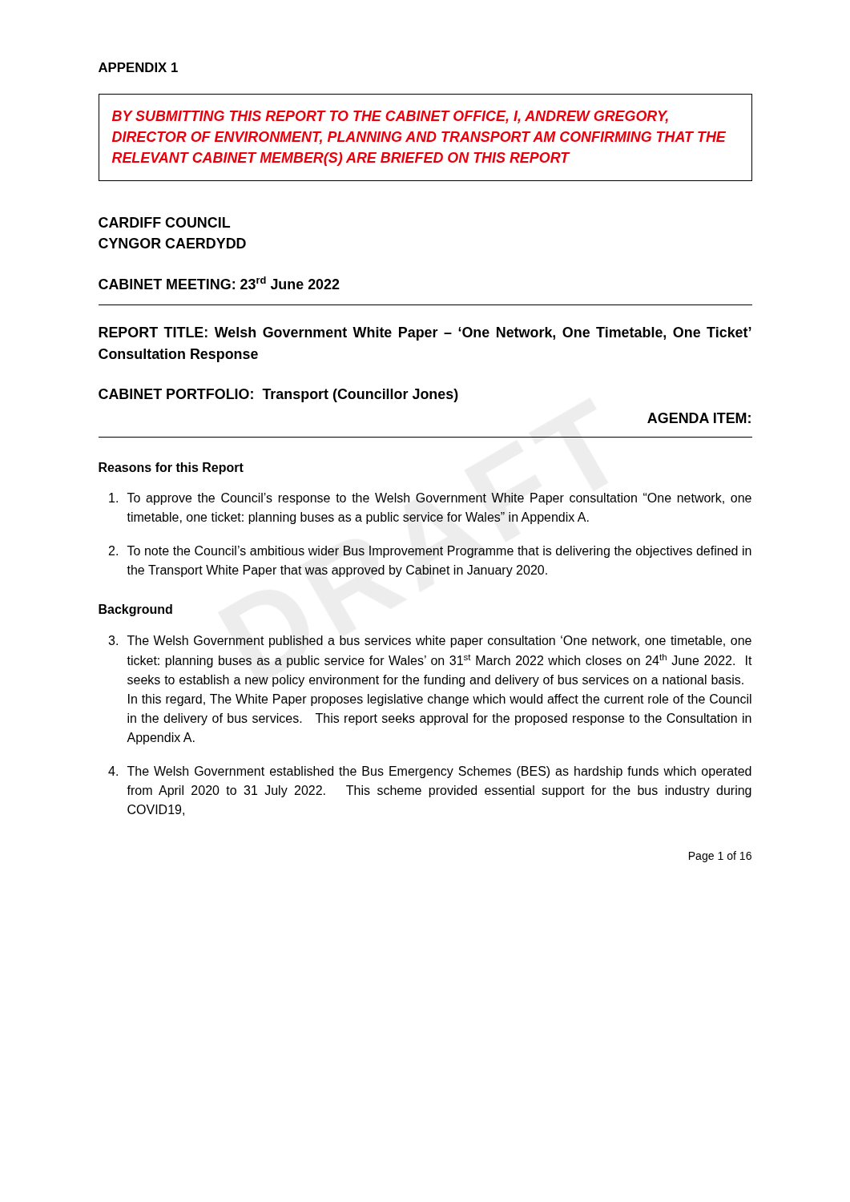DRAFT
APPENDIX 1
BY SUBMITTING THIS REPORT TO THE CABINET OFFICE, I, ANDREW GREGORY, DIRECTOR OF ENVIRONMENT, PLANNING AND TRANSPORT AM CONFIRMING THAT THE RELEVANT CABINET MEMBER(S) ARE BRIEFED ON THIS REPORT
CARDIFF COUNCIL
CYNGOR CAERDYDD
CABINET MEETING: 23rd June 2022
REPORT TITLE: Welsh Government White Paper – ‘One Network, One Timetable, One Ticket’ Consultation Response
CABINET PORTFOLIO: Transport (Councillor Jones)
AGENDA ITEM:
Reasons for this Report
To approve the Council’s response to the Welsh Government White Paper consultation “One network, one timetable, one ticket: planning buses as a public service for Wales” in Appendix A.
To note the Council’s ambitious wider Bus Improvement Programme that is delivering the objectives defined in the Transport White Paper that was approved by Cabinet in January 2020.
Background
The Welsh Government published a bus services white paper consultation ‘One network, one timetable, one ticket: planning buses as a public service for Wales’ on 31st March 2022 which closes on 24th June 2022. It seeks to establish a new policy environment for the funding and delivery of bus services on a national basis. In this regard, The White Paper proposes legislative change which would affect the current role of the Council in the delivery of bus services. This report seeks approval for the proposed response to the Consultation in Appendix A.
The Welsh Government established the Bus Emergency Schemes (BES) as hardship funds which operated from April 2020 to 31 July 2022. This scheme provided essential support for the bus industry during COVID19,
Page 1 of 16